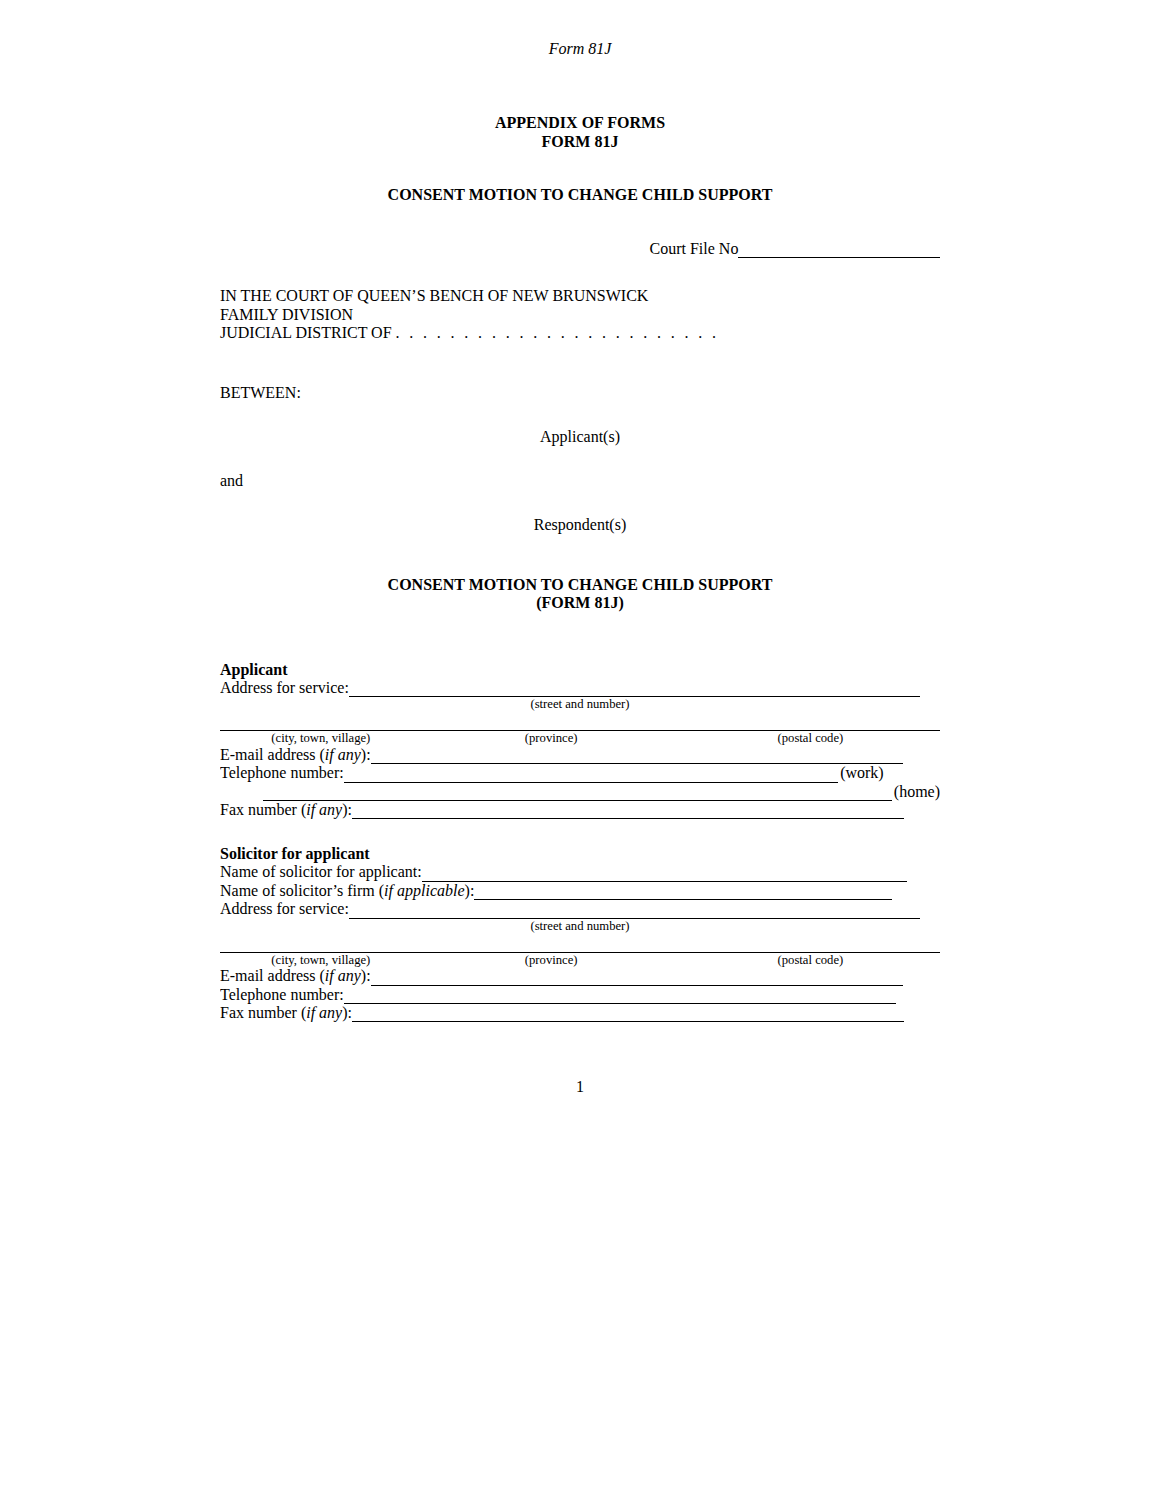Form 81J
APPENDIX OF FORMS
FORM 81J
CONSENT MOTION TO CHANGE CHILD SUPPORT
Court File No
IN THE COURT OF QUEEN’S BENCH OF NEW BRUNSWICK
FAMILY DIVISION
JUDICIAL DISTRICT OF . . . . . . . . . . . . . . . . . . . . . . . .
BETWEEN:
Applicant(s)
and
Respondent(s)
CONSENT MOTION TO CHANGE CHILD SUPPORT
(FORM 81J)
Applicant
Address for service:
(street and number)
(city, town, village) (province) (postal code)
E-mail address (if any):
Telephone number: (work)
(home)
Fax number (if any):
Solicitor for applicant
Name of solicitor for applicant:
Name of solicitor’s firm (if applicable):
Address for service:
(street and number)
(city, town, village) (province) (postal code)
E-mail address (if any):
Telephone number:
Fax number (if any):
1